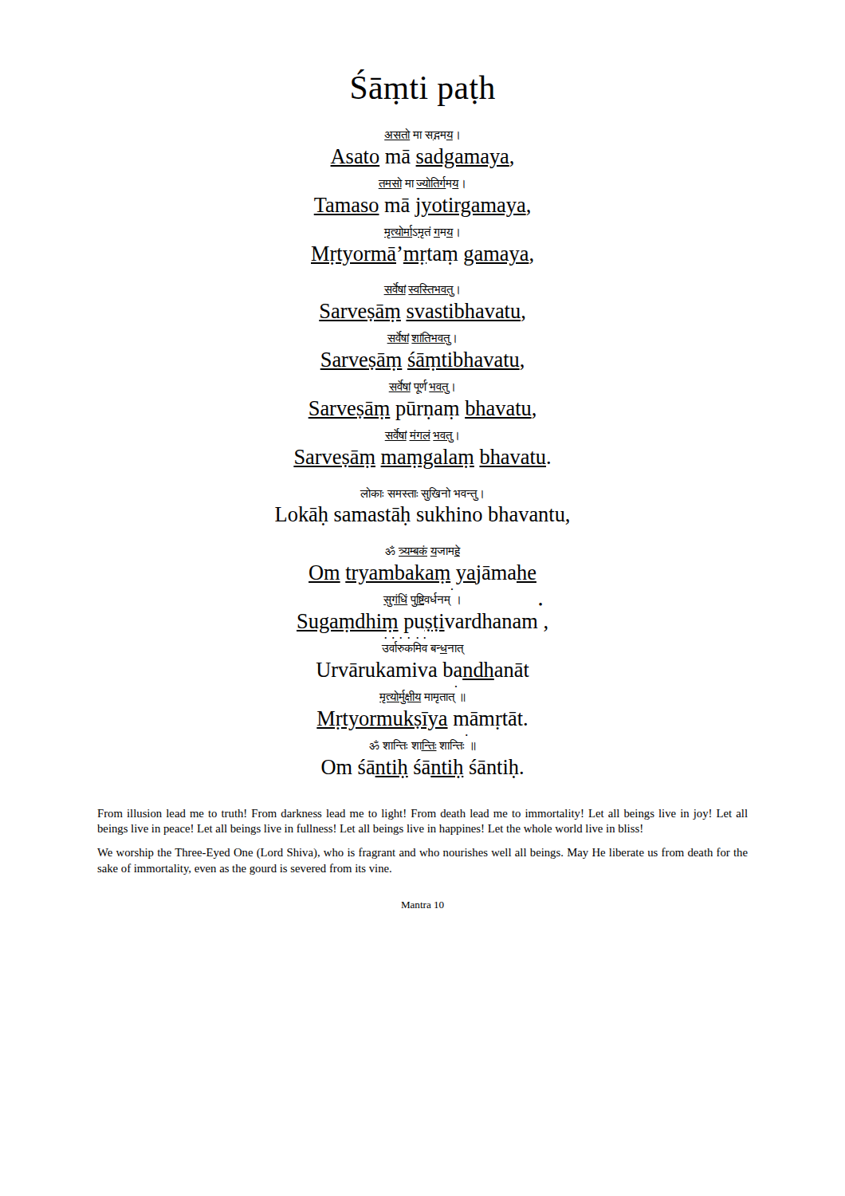Śāṃti paṭh
असतो मा सद्गमय। Asato mā sadgamaya,
तमसो मा ज्योतिर्गमय। Tamaso mā jyotirgamaya,
मृत्योर्माऽमृतं गमय। Mṛtyormā’mṛtaṃ gamaya,
सर्वेषां स्वस्तिभवतु। Sarveṣāṃ svastibhavatu,
सर्वेषां शांतिभवतु। Sarveṣāṃ śāṃtibhavatu,
सर्वेषां पूर्णं भवतु। Sarveṣāṃ pūrṇaṃ bhavatu,
सर्वेषां मंगलं भवतु। Sarveṣāṃ maṃgalaṃ bhavatu.
लोकाः समस्ताः सुखिनो भवन्तु। Lokāḥ samastāḥ sukhino bhavantu,
ॐ त्र्यम्बकं यजामहे Om tryambakaṃ yajāmahe
सुगंधिं पुष्टिवर्धनम् । Sugaṃdhiṃ puṣṭivardhanam ,
उर्वारुकमिव बन्धनात् Urvārukamiva bandhanāt
मृत्योर्मुक्षीय मामृतात् ॥ Mṛtyormukṣīya māmṛtāt.
ॐ शान्तिः शान्तिः शान्तिः ॥ Om śāntiḥ śāntiḥ śāntiḥ.
From illusion lead me to truth! From darkness lead me to light! From death lead me to immortality! Let all beings live in joy! Let all beings live in peace! Let all beings live in fullness! Let all beings live in happines! Let the whole world live in bliss!
We worship the Three-Eyed One (Lord Shiva), who is fragrant and who nourishes well all beings. May He liberate us from death for the sake of immortality, even as the gourd is severed from its vine.
Mantra 10